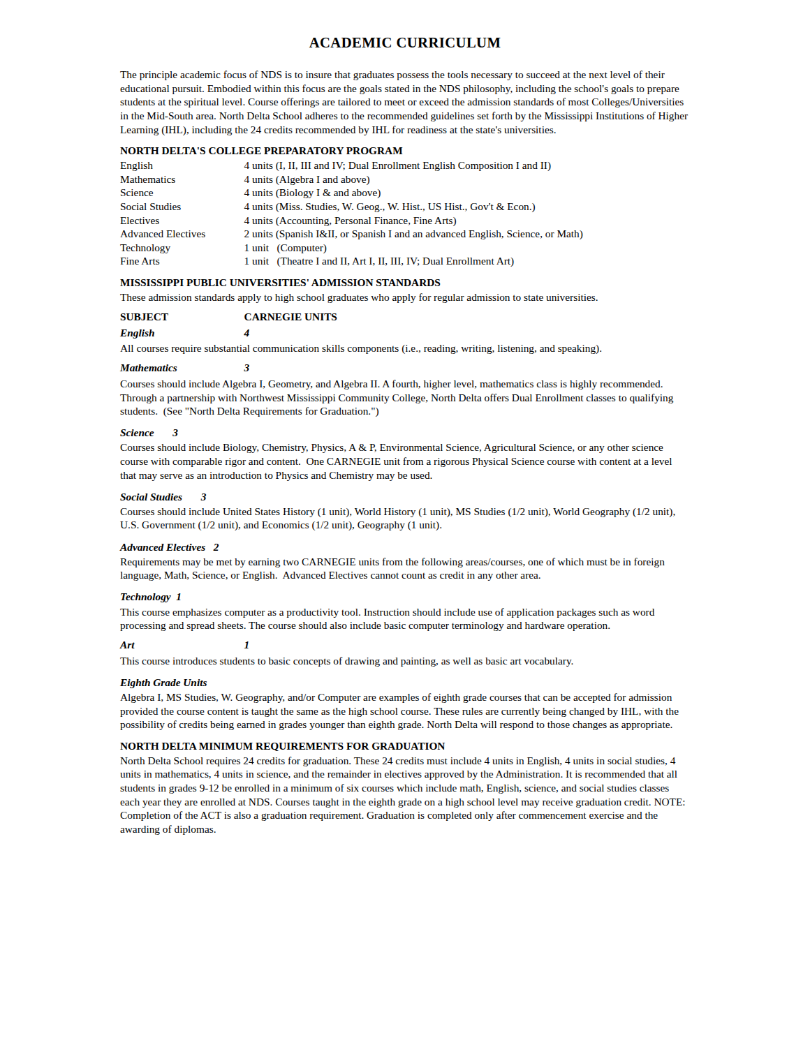ACADEMIC CURRICULUM
The principle academic focus of NDS is to insure that graduates possess the tools necessary to succeed at the next level of their educational pursuit. Embodied within this focus are the goals stated in the NDS philosophy, including the school's goals to prepare students at the spiritual level. Course offerings are tailored to meet or exceed the admission standards of most Colleges/Universities in the Mid-South area. North Delta School adheres to the recommended guidelines set forth by the Mississippi Institutions of Higher Learning (IHL), including the 24 credits recommended by IHL for readiness at the state's universities.
North Delta's College Preparatory Program
| English | 4 units (I, II, III and IV; Dual Enrollment English Composition I and II) |
| Mathematics | 4 units (Algebra I and above) |
| Science | 4 units (Biology I & and above) |
| Social Studies | 4 units (Miss. Studies, W. Geog., W. Hist., US Hist., Gov't & Econ.) |
| Electives | 4 units (Accounting, Personal Finance, Fine Arts) |
| Advanced Electives | 2 units (Spanish I&II, or Spanish I and an advanced English, Science, or Math) |
| Technology | 1 unit (Computer) |
| Fine Arts | 1 unit (Theatre I and II, Art I, II, III, IV; Dual Enrollment Art) |
Mississippi Public Universities' Admission Standards
These admission standards apply to high school graduates who apply for regular admission to state universities.
| SUBJECT | CARNEGIE UNITS |
| English | 4 |
All courses require substantial communication skills components (i.e., reading, writing, listening, and speaking).
| Mathematics | 3 |
Courses should include Algebra I, Geometry, and Algebra II. A fourth, higher level, mathematics class is highly recommended. Through a partnership with Northwest Mississippi Community College, North Delta offers Dual Enrollment classes to qualifying students. (See "North Delta Requirements for Graduation.")
Science 3
Courses should include Biology, Chemistry, Physics, A & P, Environmental Science, Agricultural Science, or any other science course with comparable rigor and content. One CARNEGIE unit from a rigorous Physical Science course with content at a level that may serve as an introduction to Physics and Chemistry may be used.
Social Studies 3
Courses should include United States History (1 unit), World History (1 unit), MS Studies (1/2 unit), World Geography (1/2 unit), U.S. Government (1/2 unit), and Economics (1/2 unit), Geography (1 unit).
Advanced Electives 2
Requirements may be met by earning two CARNEGIE units from the following areas/courses, one of which must be in foreign language, Math, Science, or English. Advanced Electives cannot count as credit in any other area.
Technology 1
This course emphasizes computer as a productivity tool. Instruction should include use of application packages such as word processing and spread sheets. The course should also include basic computer terminology and hardware operation.
| Art | 1 |
This course introduces students to basic concepts of drawing and painting, as well as basic art vocabulary.
Eighth Grade Units
Algebra I, MS Studies, W. Geography, and/or Computer are examples of eighth grade courses that can be accepted for admission provided the course content is taught the same as the high school course. These rules are currently being changed by IHL, with the possibility of credits being earned in grades younger than eighth grade. North Delta will respond to those changes as appropriate.
North Delta Minimum Requirements for Graduation
North Delta School requires 24 credits for graduation. These 24 credits must include 4 units in English, 4 units in social studies, 4 units in mathematics, 4 units in science, and the remainder in electives approved by the Administration. It is recommended that all students in grades 9-12 be enrolled in a minimum of six courses which include math, English, science, and social studies classes each year they are enrolled at NDS. Courses taught in the eighth grade on a high school level may receive graduation credit. NOTE: Completion of the ACT is also a graduation requirement. Graduation is completed only after commencement exercise and the awarding of diplomas.